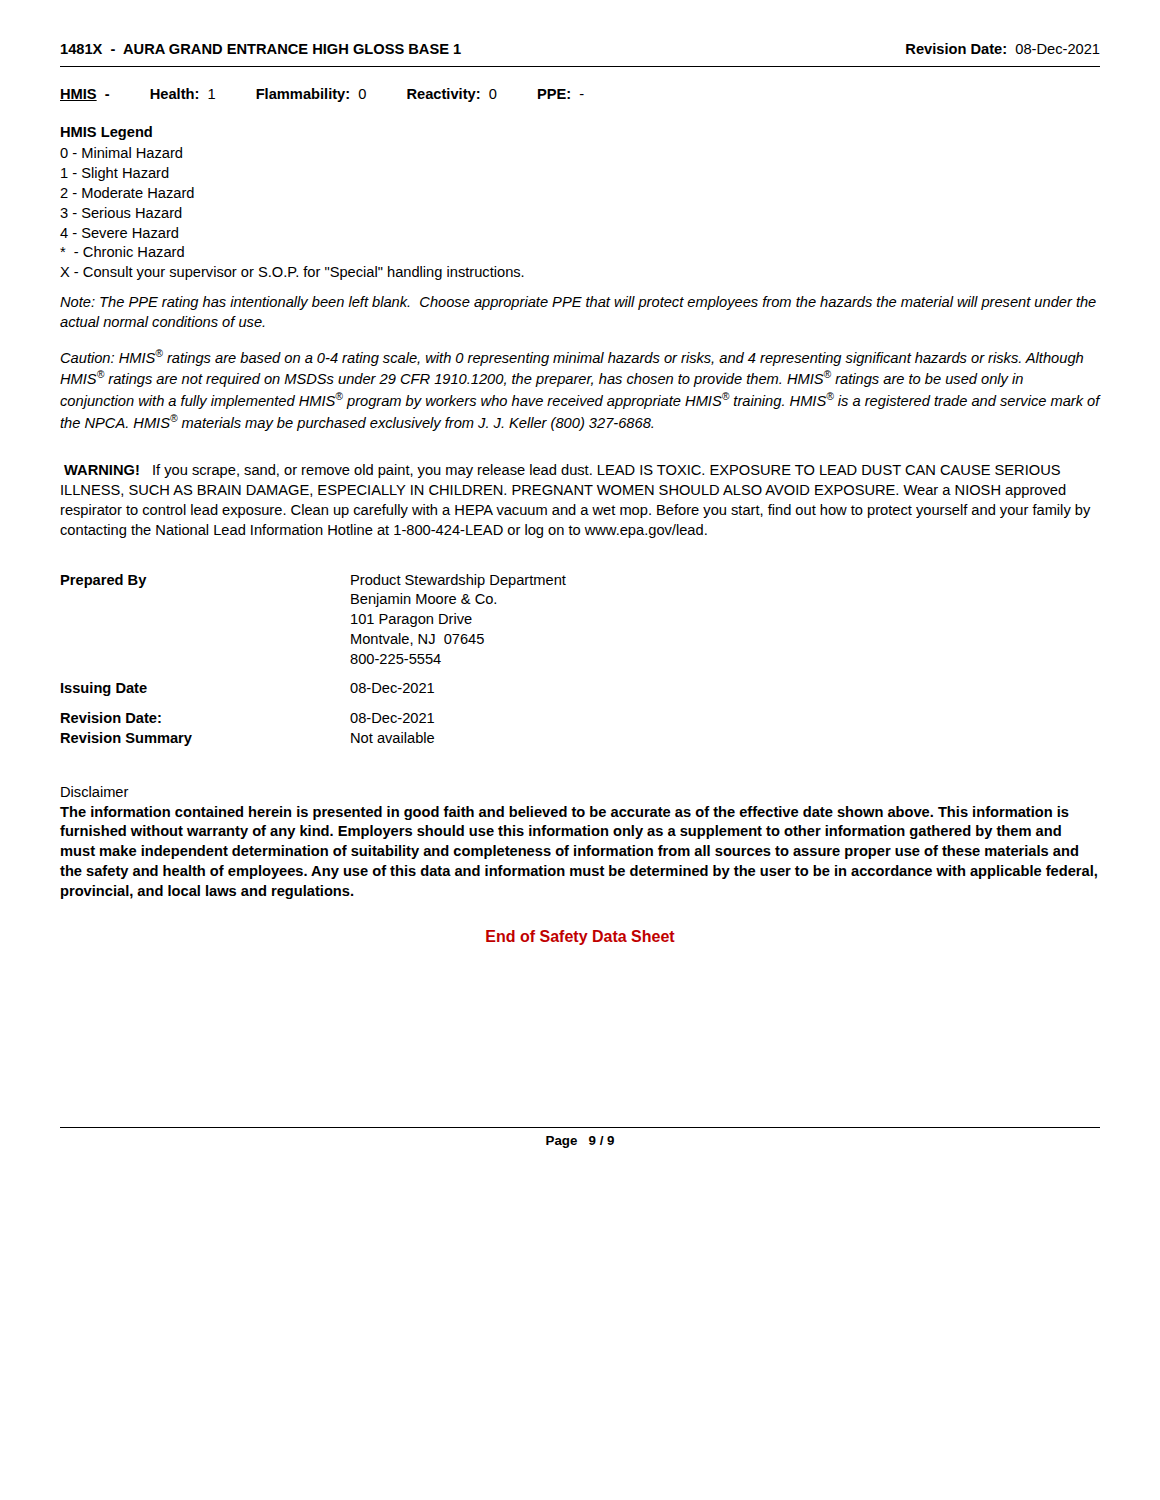1481X - AURA GRAND ENTRANCE HIGH GLOSS BASE 1
Revision Date: 08-Dec-2021
HMIS - Health: 1 Flammability: 0 Reactivity: 0 PPE: -
HMIS Legend
0 - Minimal Hazard
1 - Slight Hazard
2 - Moderate Hazard
3 - Serious Hazard
4 - Severe Hazard
* - Chronic Hazard
X - Consult your supervisor or S.O.P. for "Special" handling instructions.
Note: The PPE rating has intentionally been left blank. Choose appropriate PPE that will protect employees from the hazards the material will present under the actual normal conditions of use.
Caution: HMIS® ratings are based on a 0-4 rating scale, with 0 representing minimal hazards or risks, and 4 representing significant hazards or risks. Although HMIS® ratings are not required on MSDSs under 29 CFR 1910.1200, the preparer, has chosen to provide them. HMIS® ratings are to be used only in conjunction with a fully implemented HMIS® program by workers who have received appropriate HMIS® training. HMIS® is a registered trade and service mark of the NPCA. HMIS® materials may be purchased exclusively from J. J. Keller (800) 327-6868.
WARNING! If you scrape, sand, or remove old paint, you may release lead dust. LEAD IS TOXIC. EXPOSURE TO LEAD DUST CAN CAUSE SERIOUS ILLNESS, SUCH AS BRAIN DAMAGE, ESPECIALLY IN CHILDREN. PREGNANT WOMEN SHOULD ALSO AVOID EXPOSURE. Wear a NIOSH approved respirator to control lead exposure. Clean up carefully with a HEPA vacuum and a wet mop. Before you start, find out how to protect yourself and your family by contacting the National Lead Information Hotline at 1-800-424-LEAD or log on to www.epa.gov/lead.
| Prepared By | Product Stewardship Department Benjamin Moore & Co. 101 Paragon Drive Montvale, NJ 07645 800-225-5554 |
| Issuing Date | 08-Dec-2021 |
| Revision Date: Revision Summary | 08-Dec-2021 Not available |
Disclaimer
The information contained herein is presented in good faith and believed to be accurate as of the effective date shown above. This information is furnished without warranty of any kind. Employers should use this information only as a supplement to other information gathered by them and must make independent determination of suitability and completeness of information from all sources to assure proper use of these materials and the safety and health of employees. Any use of this data and information must be determined by the user to be in accordance with applicable federal, provincial, and local laws and regulations.
End of Safety Data Sheet
Page 9 / 9